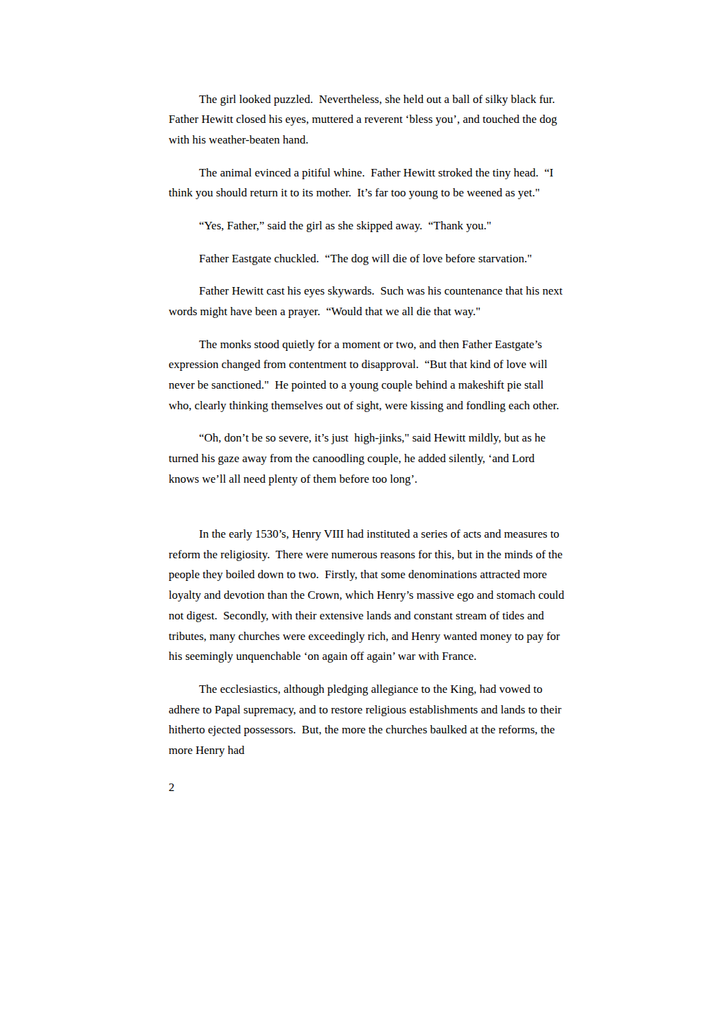The girl looked puzzled. Nevertheless, she held out a ball of silky black fur. Father Hewitt closed his eyes, muttered a reverent ‘bless you’, and touched the dog with his weather-beaten hand.
The animal evinced a pitiful whine. Father Hewitt stroked the tiny head. “I think you should return it to its mother. It’s far too young to be weened as yet."
“Yes, Father,” said the girl as she skipped away. “Thank you."
Father Eastgate chuckled. “The dog will die of love before starvation."
Father Hewitt cast his eyes skywards. Such was his countenance that his next words might have been a prayer. “Would that we all die that way."
The monks stood quietly for a moment or two, and then Father Eastgate’s expression changed from contentment to disapproval. “But that kind of love will never be sanctioned." He pointed to a young couple behind a makeshift pie stall who, clearly thinking themselves out of sight, were kissing and fondling each other.
“Oh, don’t be so severe, it’s just high-jinks," said Hewitt mildly, but as he turned his gaze away from the canoodling couple, he added silently, ‘and Lord knows we’ll all need plenty of them before too long’.
In the early 1530’s, Henry VIII had instituted a series of acts and measures to reform the religiosity. There were numerous reasons for this, but in the minds of the people they boiled down to two. Firstly, that some denominations attracted more loyalty and devotion than the Crown, which Henry’s massive ego and stomach could not digest. Secondly, with their extensive lands and constant stream of tides and tributes, many churches were exceedingly rich, and Henry wanted money to pay for his seemingly unquenchable ‘on again off again’ war with France.
The ecclesiastics, although pledging allegiance to the King, had vowed to adhere to Papal supremacy, and to restore religious establishments and lands to their hitherto ejected possessors. But, the more the churches baulked at the reforms, the more Henry had
2